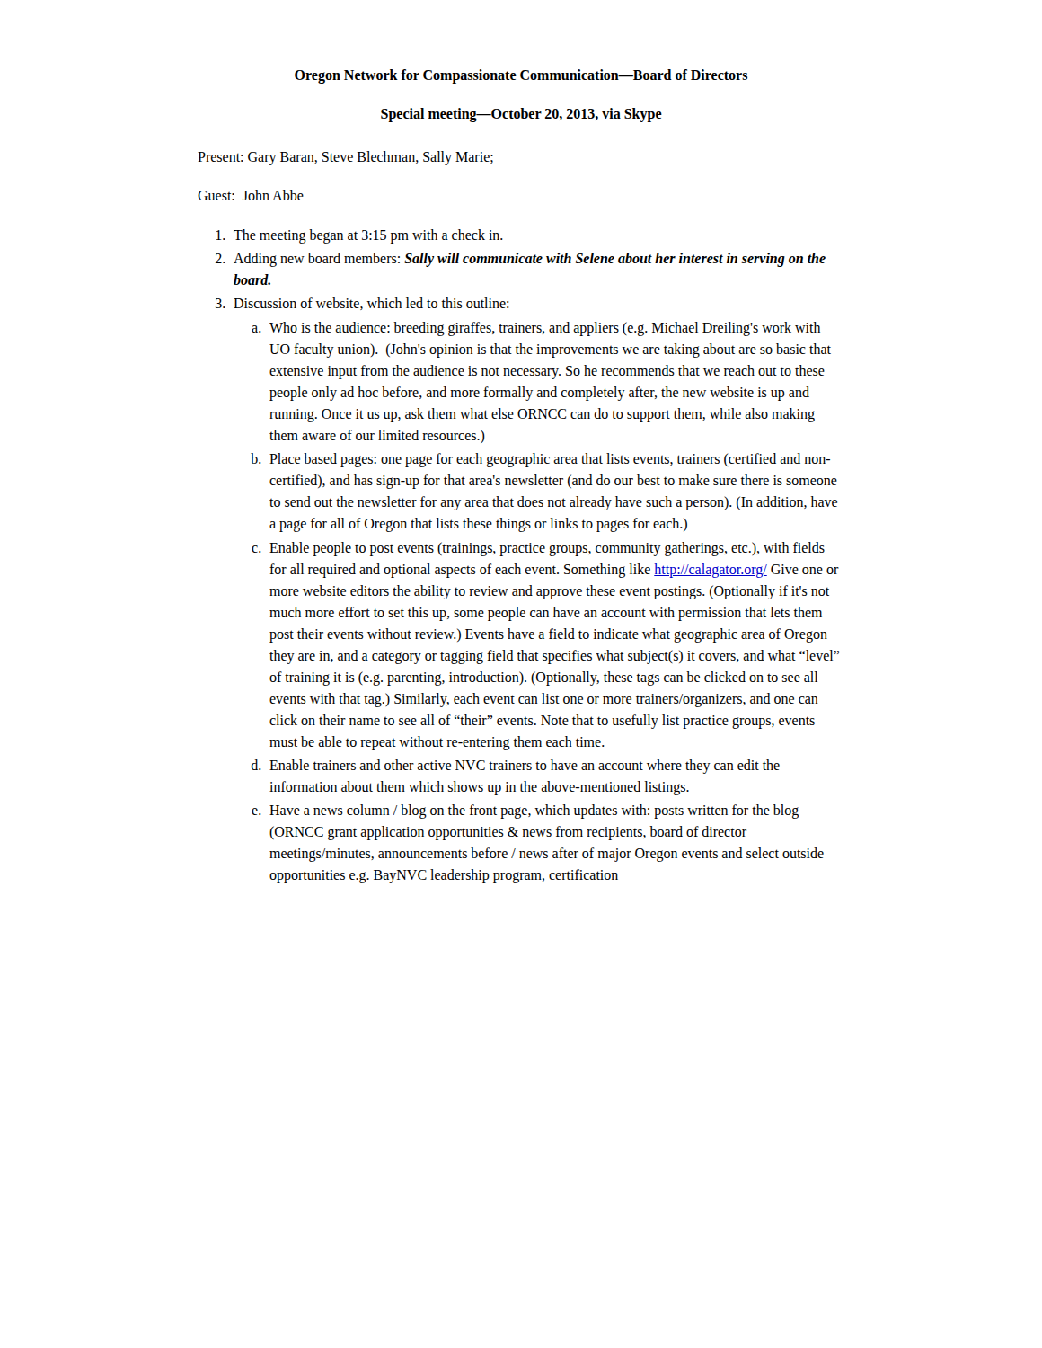Oregon Network for Compassionate Communication—Board of Directors
Special meeting—October 20, 2013, via Skype
Present: Gary Baran, Steve Blechman, Sally Marie;
Guest: John Abbe
The meeting began at 3:15 pm with a check in.
Adding new board members: Sally will communicate with Selene about her interest in serving on the board.
Discussion of website, which led to this outline:
Who is the audience: breeding giraffes, trainers, and appliers (e.g. Michael Dreiling's work with UO faculty union). (John's opinion is that the improvements we are taking about are so basic that extensive input from the audience is not necessary. So he recommends that we reach out to these people only ad hoc before, and more formally and completely after, the new website is up and running. Once it us up, ask them what else ORNCC can do to support them, while also making them aware of our limited resources.)
Place based pages: one page for each geographic area that lists events, trainers (certified and non-certified), and has sign-up for that area's newsletter (and do our best to make sure there is someone to send out the newsletter for any area that does not already have such a person). (In addition, have a page for all of Oregon that lists these things or links to pages for each.)
Enable people to post events (trainings, practice groups, community gatherings, etc.), with fields for all required and optional aspects of each event. Something like http://calagator.org/ Give one or more website editors the ability to review and approve these event postings. (Optionally if it's not much more effort to set this up, some people can have an account with permission that lets them post their events without review.) Events have a field to indicate what geographic area of Oregon they are in, and a category or tagging field that specifies what subject(s) it covers, and what “level” of training it is (e.g. parenting, introduction). (Optionally, these tags can be clicked on to see all events with that tag.) Similarly, each event can list one or more trainers/organizers, and one can click on their name to see all of “their” events. Note that to usefully list practice groups, events must be able to repeat without re-entering them each time.
Enable trainers and other active NVC trainers to have an account where they can edit the information about them which shows up in the above-mentioned listings.
Have a news column / blog on the front page, which updates with: posts written for the blog (ORNCC grant application opportunities & news from recipients, board of director meetings/minutes, announcements before / news after of major Oregon events and select outside opportunities e.g. BayNVC leadership program, certification